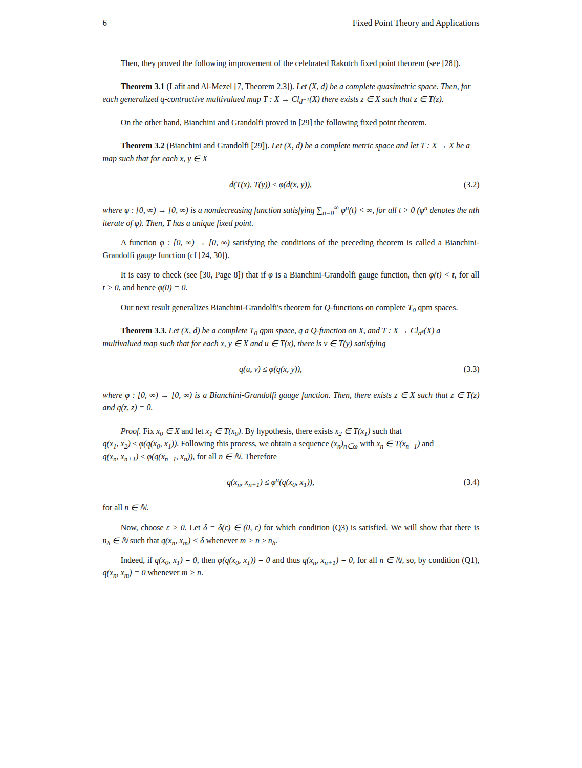6 Fixed Point Theory and Applications
Then, they proved the following improvement of the celebrated Rakotch fixed point theorem (see [28]).
Theorem 3.1 (Lafit and Al-Mezel [7, Theorem 2.3]). Let (X, d) be a complete quasimetric space. Then, for each generalized q-contractive multivalued map T : X → Cld−1(X) there exists z ∈ X such that z ∈ T(z).
On the other hand, Bianchini and Grandolfi proved in [29] the following fixed point theorem.
Theorem 3.2 (Bianchini and Grandolfi [29]). Let (X, d) be a complete metric space and let T : X → X be a map such that for each x, y ∈ X
d(T(x), T(y)) ≤ φ(d(x, y)), (3.2)
where φ : [0, ∞) → [0, ∞) is a nondecreasing function satisfying ∑n=0∞ φn(t) < ∞, for all t > 0 (φn denotes the nth iterate of φ). Then, T has a unique fixed point.
A function φ : [0, ∞) → [0, ∞) satisfying the conditions of the preceding theorem is called a Bianchini-Grandolfi gauge function (cf [24, 30]).
It is easy to check (see [30, Page 8]) that if φ is a Bianchini-Grandolfi gauge function, then φ(t) < t, for all t > 0, and hence φ(0) = 0.
Our next result generalizes Bianchini-Grandolfi's theorem for Q-functions on complete T0 qpm spaces.
Theorem 3.3. Let (X, d) be a complete T0 qpm space, q a Q-function on X, and T : X → Clds(X) a multivalued map such that for each x, y ∈ X and u ∈ T(x), there is v ∈ T(y) satisfying
q(u, v) ≤ φ(q(x, y)), (3.3)
where φ : [0, ∞) → [0, ∞) is a Bianchini-Grandolfi gauge function. Then, there exists z ∈ X such that z ∈ T(z) and q(z, z) = 0.
Proof. Fix x0 ∈ X and let x1 ∈ T(x0). By hypothesis, there exists x2 ∈ T(x1) such that q(x1, x2) ≤ φ(q(x0, x1)). Following this process, we obtain a sequence (xn)n∈ω with xn ∈ T(xn−1) and q(xn, xn+1) ≤ φ(q(xn−1, xn)), for all n ∈ ℕ. Therefore
q(xn, xn+1) ≤ φn(q(x0, x1)), (3.4)
for all n ∈ ℕ.
Now, choose ε > 0. Let δ = δ(ε) ∈ (0, ε) for which condition (Q3) is satisfied. We will show that there is nδ ∈ ℕ such that q(xn, xm) < δ whenever m > n ≥ nδ.
Indeed, if q(x0, x1) = 0, then φ(q(x0, x1)) = 0 and thus q(xn, xn+1) = 0, for all n ∈ ℕ, so, by condition (Q1), q(xn, xm) = 0 whenever m > n.